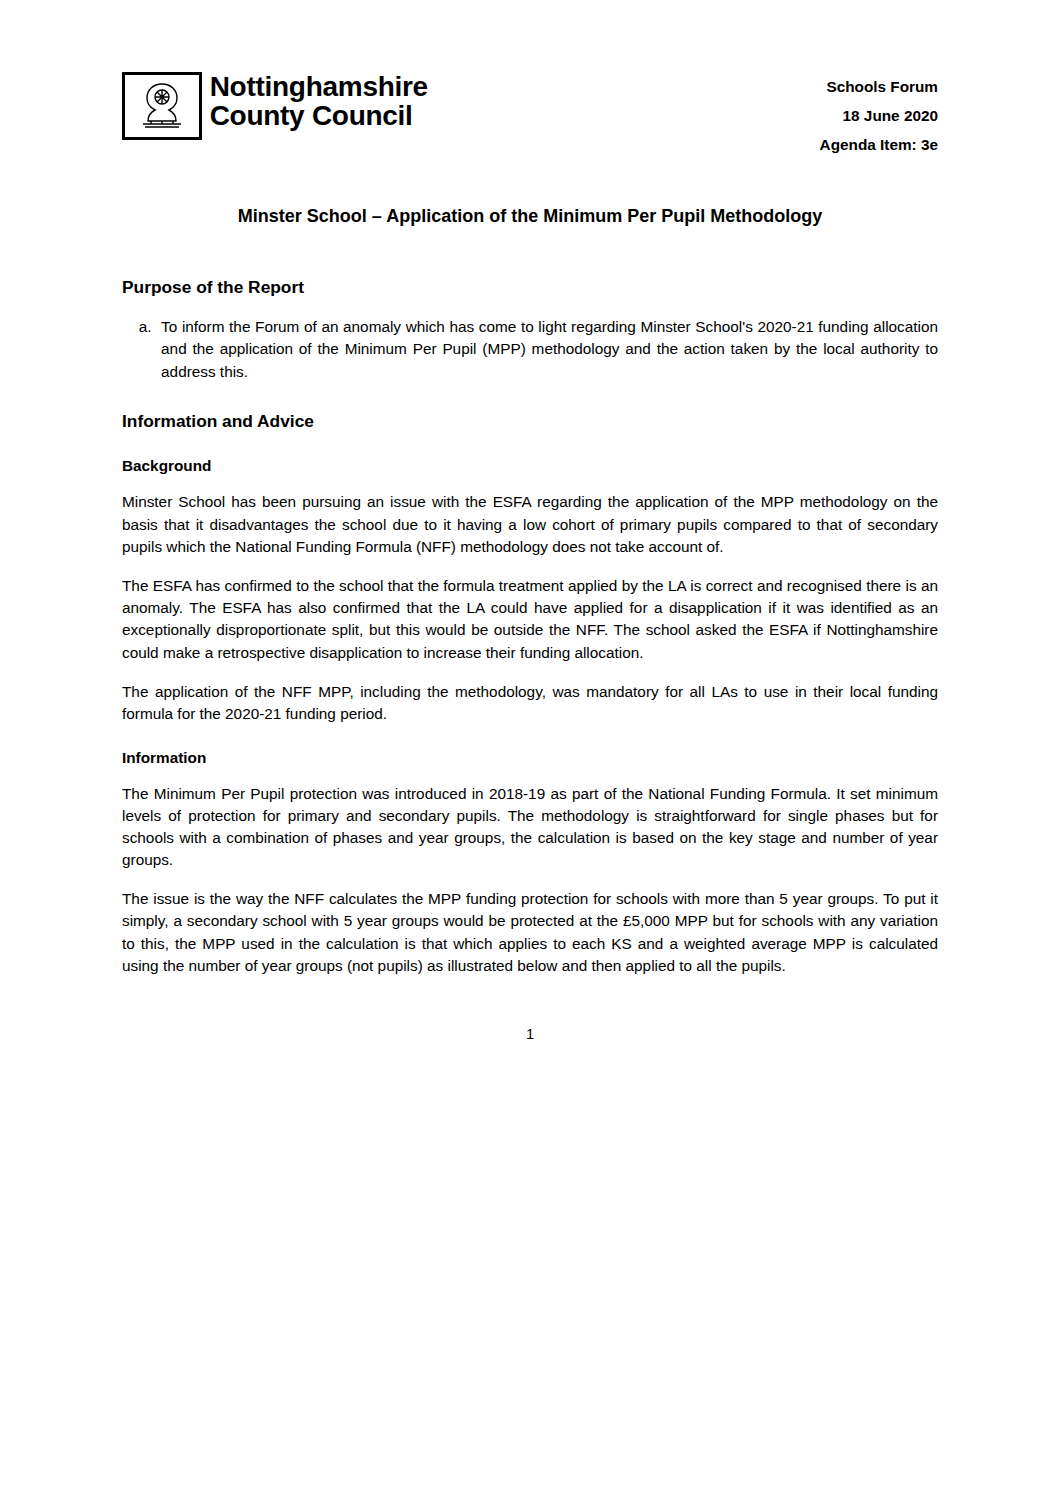Nottinghamshire
County Council
Schools Forum
18 June 2020
Agenda Item: 3e
Minster School – Application of the Minimum Per Pupil Methodology
Purpose of the Report
To inform the Forum of an anomaly which has come to light regarding Minster School's 2020-21 funding allocation and the application of the Minimum Per Pupil (MPP) methodology and the action taken by the local authority to address this.
Information and Advice
Background
Minster School has been pursuing an issue with the ESFA regarding the application of the MPP methodology on the basis that it disadvantages the school due to it having a low cohort of primary pupils compared to that of secondary pupils which the National Funding Formula (NFF) methodology does not take account of.
The ESFA has confirmed to the school that the formula treatment applied by the LA is correct and recognised there is an anomaly. The ESFA has also confirmed that the LA could have applied for a disapplication if it was identified as an exceptionally disproportionate split, but this would be outside the NFF. The school asked the ESFA if Nottinghamshire could make a retrospective disapplication to increase their funding allocation.
The application of the NFF MPP, including the methodology, was mandatory for all LAs to use in their local funding formula for the 2020-21 funding period.
Information
The Minimum Per Pupil protection was introduced in 2018-19 as part of the National Funding Formula. It set minimum levels of protection for primary and secondary pupils. The methodology is straightforward for single phases but for schools with a combination of phases and year groups, the calculation is based on the key stage and number of year groups.
The issue is the way the NFF calculates the MPP funding protection for schools with more than 5 year groups. To put it simply, a secondary school with 5 year groups would be protected at the £5,000 MPP but for schools with any variation to this, the MPP used in the calculation is that which applies to each KS and a weighted average MPP is calculated using the number of year groups (not pupils) as illustrated below and then applied to all the pupils.
1